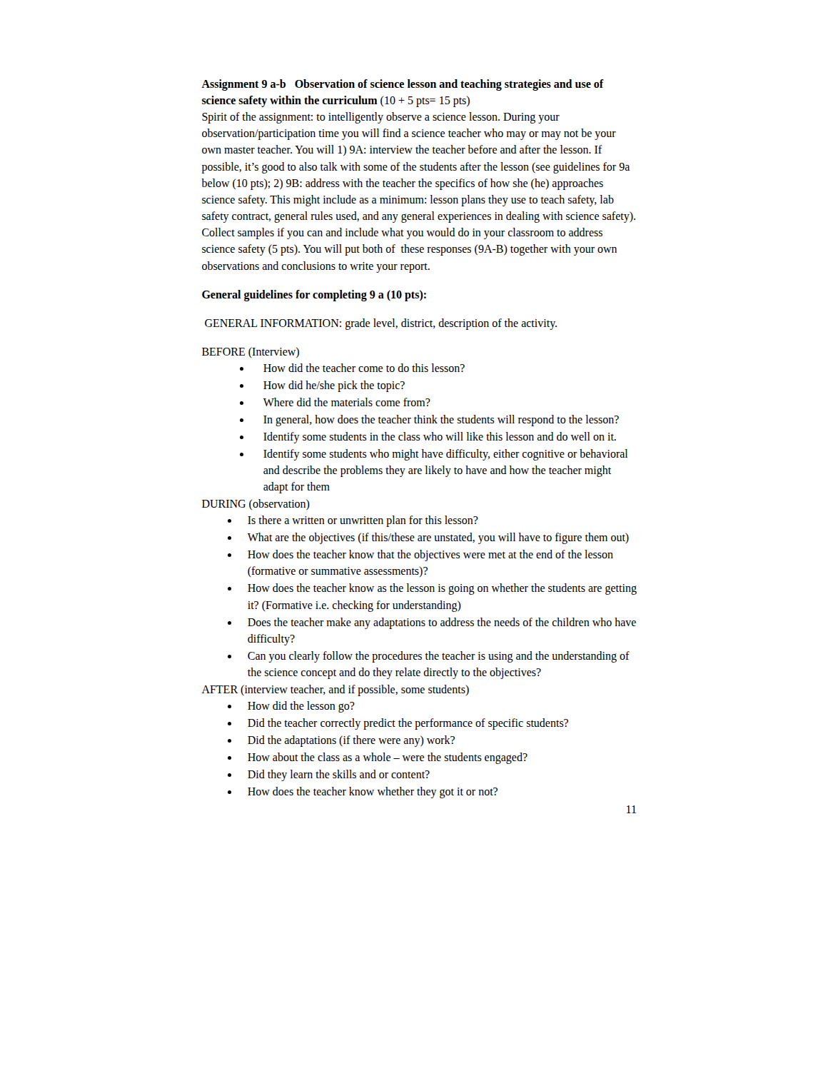Assignment 9 a-b Observation of science lesson and teaching strategies and use of science safety within the curriculum (10 + 5 pts= 15 pts)
Spirit of the assignment: to intelligently observe a science lesson. During your observation/participation time you will find a science teacher who may or may not be your own master teacher. You will 1) 9A: interview the teacher before and after the lesson. If possible, it’s good to also talk with some of the students after the lesson (see guidelines for 9a below (10 pts); 2) 9B: address with the teacher the specifics of how she (he) approaches science safety. This might include as a minimum: lesson plans they use to teach safety, lab safety contract, general rules used, and any general experiences in dealing with science safety). Collect samples if you can and include what you would do in your classroom to address science safety (5 pts). You will put both of these responses (9A-B) together with your own observations and conclusions to write your report.
General guidelines for completing 9 a (10 pts):
GENERAL INFORMATION: grade level, district, description of the activity.
BEFORE (Interview)
How did the teacher come to do this lesson?
How did he/she pick the topic?
Where did the materials come from?
In general, how does the teacher think the students will respond to the lesson?
Identify some students in the class who will like this lesson and do well on it.
Identify some students who might have difficulty, either cognitive or behavioral and describe the problems they are likely to have and how the teacher might adapt for them
DURING (observation)
Is there a written or unwritten plan for this lesson?
What are the objectives (if this/these are unstated, you will have to figure them out)
How does the teacher know that the objectives were met at the end of the lesson (formative or summative assessments)?
How does the teacher know as the lesson is going on whether the students are getting it? (Formative i.e. checking for understanding)
Does the teacher make any adaptations to address the needs of the children who have difficulty?
Can you clearly follow the procedures the teacher is using and the understanding of the science concept and do they relate directly to the objectives?
AFTER (interview teacher, and if possible, some students)
How did the lesson go?
Did the teacher correctly predict the performance of specific students?
Did the adaptations (if there were any) work?
How about the class as a whole – were the students engaged?
Did they learn the skills and or content?
How does the teacher know whether they got it or not?
11